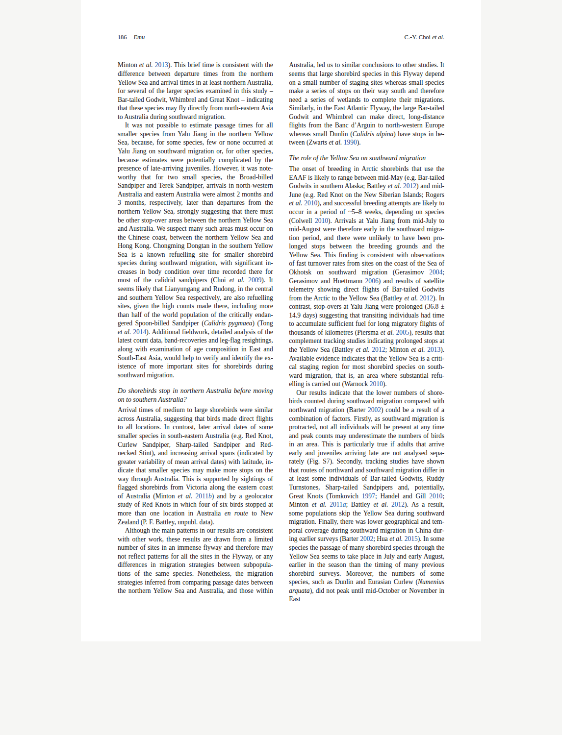186 Emu
C.-Y. Choi et al.
Minton et al. 2013). This brief time is consistent with the difference between departure times from the northern Yellow Sea and arrival times in at least northern Australia, for several of the larger species examined in this study – Bar-tailed Godwit, Whimbrel and Great Knot – indicating that these species may fly directly from north-eastern Asia to Australia during southward migration.
It was not possible to estimate passage times for all smaller species from Yalu Jiang in the northern Yellow Sea, because, for some species, few or none occurred at Yalu Jiang on southward migration or, for other species, because estimates were potentially complicated by the presence of late-arriving juveniles. However, it was noteworthy that for two small species, the Broad-billed Sandpiper and Terek Sandpiper, arrivals in north-western Australia and eastern Australia were almost 2 months and 3 months, respectively, later than departures from the northern Yellow Sea, strongly suggesting that there must be other stop-over areas between the northern Yellow Sea and Australia. We suspect many such areas must occur on the Chinese coast, between the northern Yellow Sea and Hong Kong. Chongming Dongtan in the southern Yellow Sea is a known refuelling site for smaller shorebird species during southward migration, with significant increases in body condition over time recorded there for most of the calidrid sandpipers (Choi et al. 2009). It seems likely that Lianyungang and Rudong, in the central and southern Yellow Sea respectively, are also refuelling sites, given the high counts made there, including more than half of the world population of the critically endangered Spoon-billed Sandpiper (Calidris pygmaea) (Tong et al. 2014). Additional fieldwork, detailed analysis of the latest count data, band-recoveries and leg-flag resightings, along with examination of age composition in East and South-East Asia, would help to verify and identify the existence of more important sites for shorebirds during southward migration.
Do shorebirds stop in northern Australia before moving on to southern Australia?
Arrival times of medium to large shorebirds were similar across Australia, suggesting that birds made direct flights to all locations. In contrast, later arrival dates of some smaller species in south-eastern Australia (e.g. Red Knot, Curlew Sandpiper, Sharp-tailed Sandpiper and Red-necked Stint), and increasing arrival spans (indicated by greater variability of mean arrival dates) with latitude, indicate that smaller species may make more stops on the way through Australia. This is supported by sightings of flagged shorebirds from Victoria along the eastern coast of Australia (Minton et al. 2011b) and by a geolocator study of Red Knots in which four of six birds stopped at more than one location in Australia en route to New Zealand (P. F. Battley, unpubl. data).
Although the main patterns in our results are consistent with other work, these results are drawn from a limited number of sites in an immense flyway and therefore may not reflect patterns for all the sites in the Flyway, or any differences in migration strategies between subpopulations of the same species. Nonetheless, the migration strategies inferred from comparing passage dates between the northern Yellow Sea and Australia, and those within Australia, led us to similar conclusions to other studies. It seems that large shorebird species in this Flyway depend on a small number of staging sites whereas small species make a series of stops on their way south and therefore need a series of wetlands to complete their migrations. Similarly, in the East Atlantic Flyway, the large Bar-tailed Godwit and Whimbrel can make direct, long-distance flights from the Banc d’Arguin to north-western Europe whereas small Dunlin (Calidris alpina) have stops in between (Zwarts et al. 1990).
The role of the Yellow Sea on southward migration
The onset of breeding in Arctic shorebirds that use the EAAF is likely to range between mid-May (e.g. Bar-tailed Godwits in southern Alaska; Battley et al. 2012) and mid-June (e.g. Red Knot on the New Siberian Islands; Rogers et al. 2010), and successful breeding attempts are likely to occur in a period of ~5–8 weeks, depending on species (Colwell 2010). Arrivals at Yalu Jiang from mid-July to mid-August were therefore early in the southward migration period, and there were unlikely to have been prolonged stops between the breeding grounds and the Yellow Sea. This finding is consistent with observations of fast turnover rates from sites on the coast of the Sea of Okhotsk on southward migration (Gerasimov 2004; Gerasimov and Huettmann 2006) and results of satellite telemetry showing direct flights of Bar-tailed Godwits from the Arctic to the Yellow Sea (Battley et al. 2012). In contrast, stop-overs at Yalu Jiang were prolonged (36.8 ± 14.9 days) suggesting that transiting individuals had time to accumulate sufficient fuel for long migratory flights of thousands of kilometres (Piersma et al. 2005), results that complement tracking studies indicating prolonged stops at the Yellow Sea (Battley et al. 2012; Minton et al. 2013). Available evidence indicates that the Yellow Sea is a critical staging region for most shorebird species on southward migration, that is, an area where substantial refuelling is carried out (Warnock 2010).
Our results indicate that the lower numbers of shorebirds counted during southward migration compared with northward migration (Barter 2002) could be a result of a combination of factors. Firstly, as southward migration is protracted, not all individuals will be present at any time and peak counts may underestimate the numbers of birds in an area. This is particularly true if adults that arrive early and juveniles arriving late are not analysed separately (Fig. S7). Secondly, tracking studies have shown that routes of northward and southward migration differ in at least some individuals of Bar-tailed Godwits, Ruddy Turnstones, Sharp-tailed Sandpipers and, potentially, Great Knots (Tomkovich 1997; Handel and Gill 2010; Minton et al. 2011a; Battley et al. 2012). As a result, some populations skip the Yellow Sea during southward migration. Finally, there was lower geographical and temporal coverage during southward migration in China during earlier surveys (Barter 2002; Hua et al. 2015). In some species the passage of many shorebird species through the Yellow Sea seems to take place in July and early August, earlier in the season than the timing of many previous shorebird surveys. Moreover, the numbers of some species, such as Dunlin and Eurasian Curlew (Numenius arquata), did not peak until mid-October or November in East